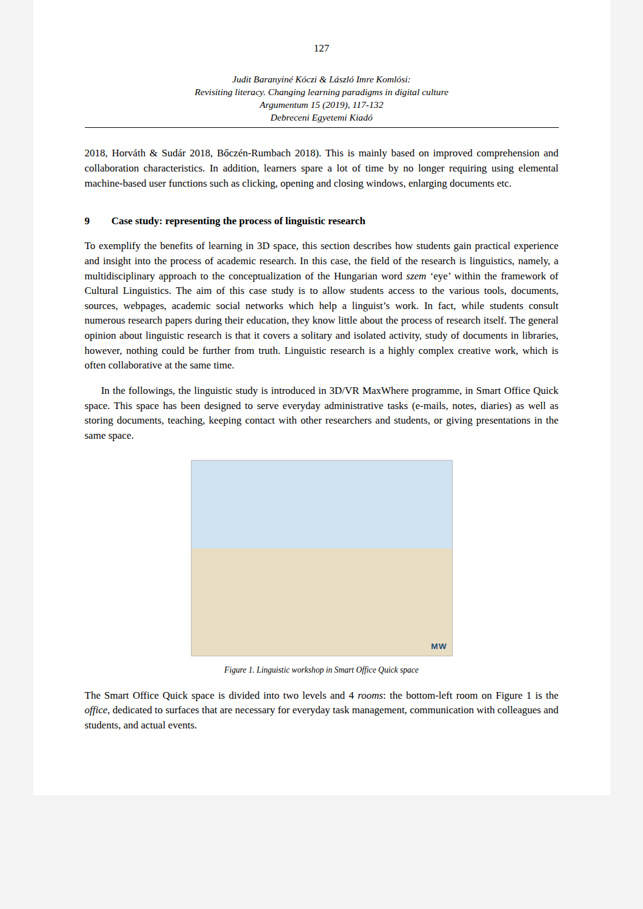127
Judit Baranyiné Kóczi & László Imre Komlósi:
Revisiting literacy. Changing learning paradigms in digital culture
Argumentum 15 (2019), 117-132
Debreceni Egyetemi Kiadó
2018, Horváth & Sudár 2018, Bőczén-Rumbach 2018). This is mainly based on improved comprehension and collaboration characteristics. In addition, learners spare a lot of time by no longer requiring using elemental machine-based user functions such as clicking, opening and closing windows, enlarging documents etc.
9 Case study: representing the process of linguistic research
To exemplify the benefits of learning in 3D space, this section describes how students gain practical experience and insight into the process of academic research. In this case, the field of the research is linguistics, namely, a multidisciplinary approach to the conceptualization of the Hungarian word szem ‘eye’ within the framework of Cultural Linguistics. The aim of this case study is to allow students access to the various tools, documents, sources, webpages, academic social networks which help a linguist’s work. In fact, while students consult numerous research papers during their education, they know little about the process of research itself. The general opinion about linguistic research is that it covers a solitary and isolated activity, study of documents in libraries, however, nothing could be further from truth. Linguistic research is a highly complex creative work, which is often collaborative at the same time.
In the followings, the linguistic study is introduced in 3D/VR MaxWhere programme, in Smart Office Quick space. This space has been designed to serve everyday administrative tasks (e-mails, notes, diaries) as well as storing documents, teaching, keeping contact with other researchers and students, or giving presentations in the same space.
Figure 1. Linguistic workshop in Smart Office Quick space
The Smart Office Quick space is divided into two levels and 4 rooms: the bottom-left room on Figure 1 is the office, dedicated to surfaces that are necessary for everyday task management, communication with colleagues and students, and actual events.